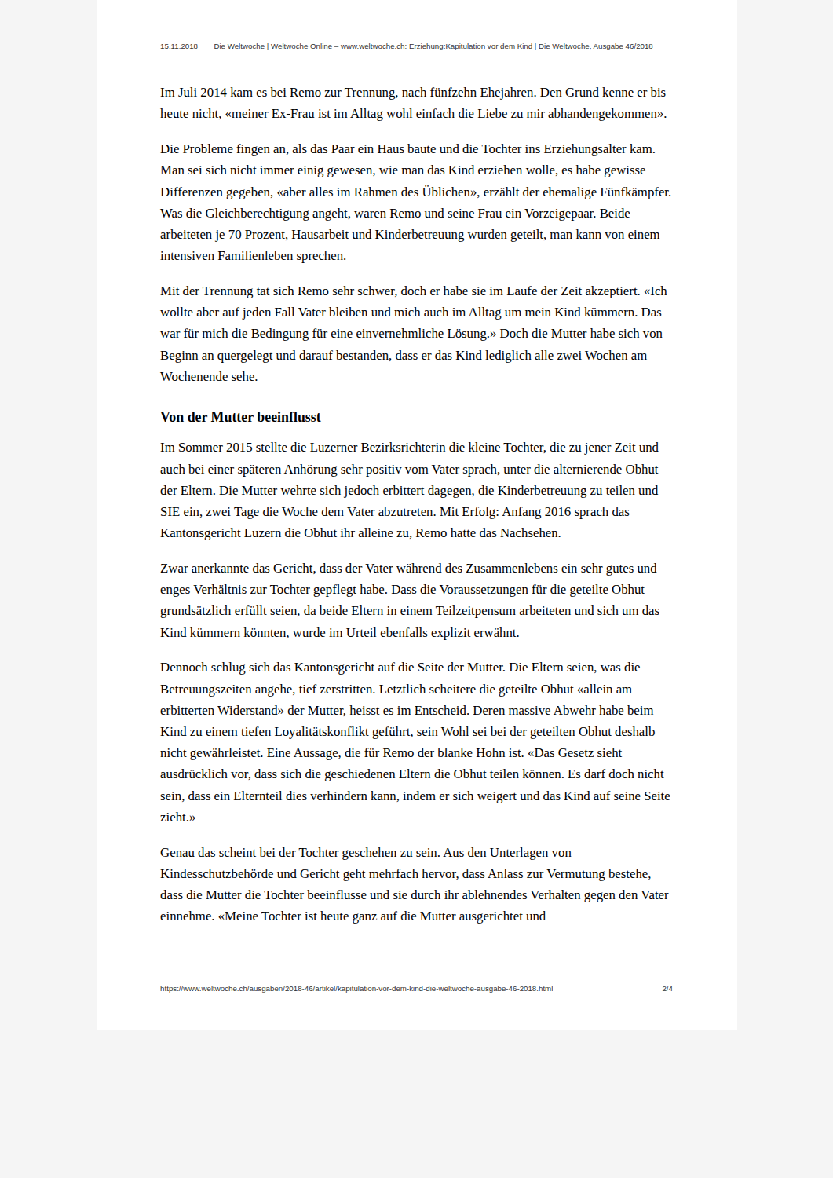15.11.2018 Die Weltwoche | Weltwoche Online – www.weltwoche.ch: Erziehung:Kapitulation vor dem Kind | Die Weltwoche, Ausgabe 46/2018
Im Juli 2014 kam es bei Remo zur Trennung, nach fünfzehn Ehejahren. Den Grund kenne er bis heute nicht, «meiner Ex-Frau ist im Alltag wohl einfach die Liebe zu mir abhandengekommen».
Die Probleme fingen an, als das Paar ein Haus baute und die Tochter ins Erziehungsalter kam. Man sei sich nicht immer einig gewesen, wie man das Kind erziehen wolle, es habe gewisse Differenzen gegeben, «aber alles im Rahmen des Üblichen», erzählt der ehemalige Fünfkämpfer. Was die Gleichberechtigung angeht, waren Remo und seine Frau ein Vorzeigepaar. Beide arbeiteten je 70 Prozent, Hausarbeit und Kinderbetreuung wurden geteilt, man kann von einem intensiven Familienleben sprechen.
Mit der Trennung tat sich Remo sehr schwer, doch er habe sie im Laufe der Zeit akzeptiert. «Ich wollte aber auf jeden Fall Vater bleiben und mich auch im Alltag um mein Kind kümmern. Das war für mich die Bedingung für eine einvernehmliche Lösung.» Doch die Mutter habe sich von Beginn an quergelegt und darauf bestanden, dass er das Kind lediglich alle zwei Wochen am Wochenende sehe.
Von der Mutter beeinflusst
Im Sommer 2015 stellte die Luzerner Bezirksrichterin die kleine Tochter, die zu jener Zeit und auch bei einer späteren Anhörung sehr positiv vom Vater sprach, unter die alternierende Obhut der Eltern. Die Mutter wehrte sich jedoch erbittert dagegen, die Kinderbetreuung zu teilen und SIE ein, zwei Tage die Woche dem Vater abzutreten. Mit Erfolg: Anfang 2016 sprach das Kantonsgericht Luzern die Obhut ihr alleine zu, Remo hatte das Nachsehen.
Zwar anerkannte das Gericht, dass der Vater während des Zusammenlebens ein sehr gutes und enges Verhältnis zur Tochter gepflegt habe. Dass die Voraussetzungen für die geteilte Obhut grundsätzlich erfüllt seien, da beide Eltern in einem Teilzeitpensum arbeiteten und sich um das Kind kümmern könnten, wurde im Urteil ebenfalls explizit erwähnt.
Dennoch schlug sich das Kantonsgericht auf die Seite der Mutter. Die Eltern seien, was die Betreuungszeiten angehe, tief zerstritten. Letztlich scheitere die geteilte Obhut «allein am erbitterten Widerstand» der Mutter, heisst es im Entscheid. Deren massive Abwehr habe beim Kind zu einem tiefen Loyalitätskonflikt geführt, sein Wohl sei bei der geteilten Obhut deshalb nicht gewährleistet. Eine Aussage, die für Remo der blanke Hohn ist. «Das Gesetz sieht ausdrücklich vor, dass sich die geschiedenen Eltern die Obhut teilen können. Es darf doch nicht sein, dass ein Elternteil dies verhindern kann, indem er sich weigert und das Kind auf seine Seite zieht.»
Genau das scheint bei der Tochter geschehen zu sein. Aus den Unterlagen von Kindesschutzbehörde und Gericht geht mehrfach hervor, dass Anlass zur Vermutung bestehe, dass die Mutter die Tochter beeinflusse und sie durch ihr ablehnendes Verhalten gegen den Vater einnehme. «Meine Tochter ist heute ganz auf die Mutter ausgerichtet und
https://www.weltwoche.ch/ausgaben/2018-46/artikel/kapitulation-vor-dem-kind-die-weltwoche-ausgabe-46-2018.html 2/4